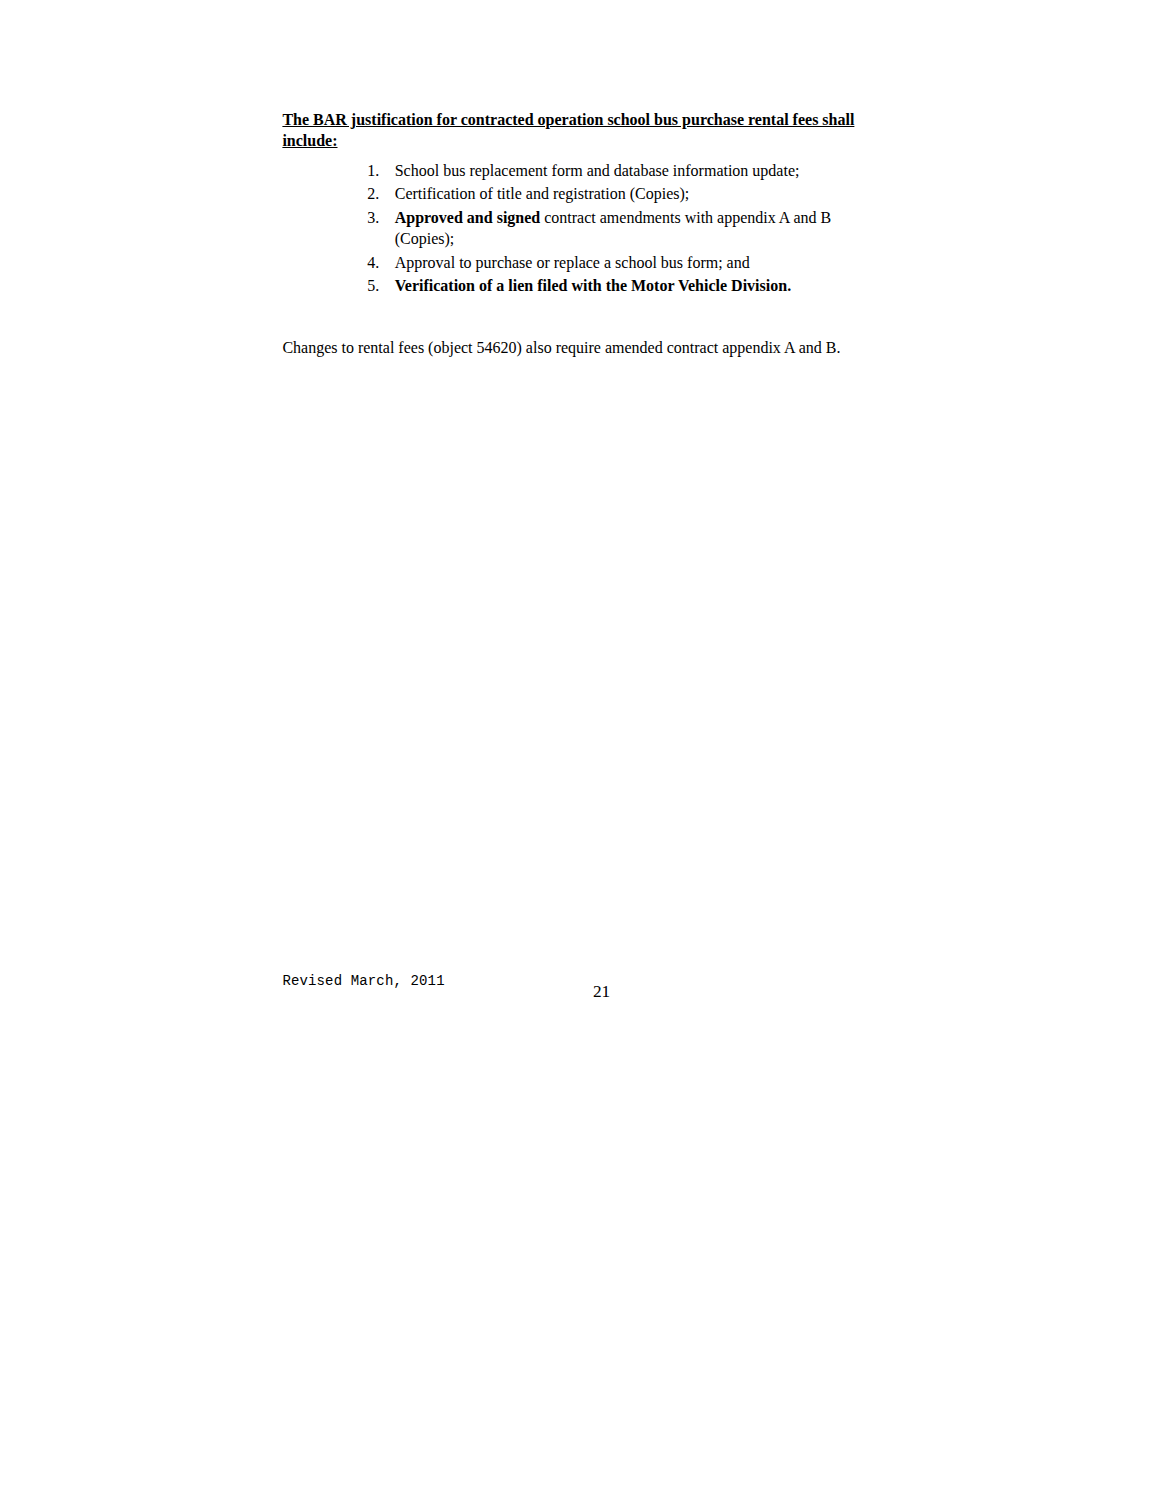The BAR justification for contracted operation school bus purchase rental fees shall include:
School bus replacement form and database information update;
Certification of title and registration (Copies);
Approved and signed contract amendments with appendix A and B (Copies);
Approval to purchase or replace a school bus form; and
Verification of a lien filed with the Motor Vehicle Division.
Changes to rental fees (object 54620) also require amended contract appendix A and B.
Revised March, 2011
21